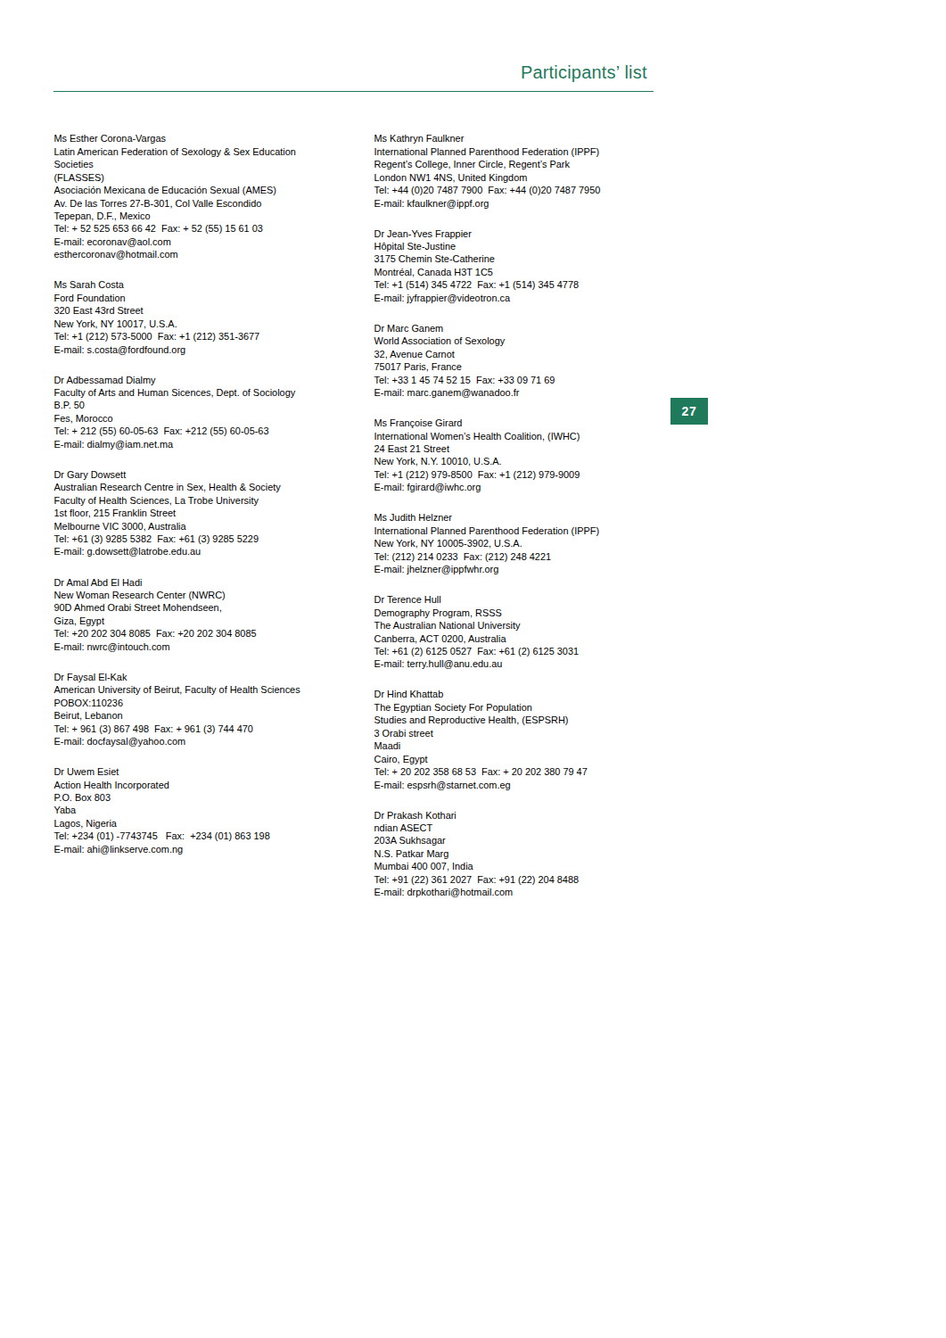Participants’ list
27
Ms Esther Corona-Vargas
Latin American Federation of Sexology & Sex Education Societies
(FLASSES)
Asociación Mexicana de Educación Sexual (AMES)
Av. De las Torres 27-B-301, Col Valle Escondido
Tepepan, D.F., Mexico
Tel: + 52 525 653 66 42 Fax: + 52 (55) 15 61 03
E-mail: ecoronav@aol.com
esthercoronav@hotmail.com
Ms Sarah Costa
Ford Foundation
320 East 43rd Street
New York, NY 10017, U.S.A.
Tel: +1 (212) 573-5000 Fax: +1 (212) 351-3677
E-mail: s.costa@fordfound.org
Dr Adbessamad Dialmy
Faculty of Arts and Human Sicences, Dept. of Sociology
B.P. 50
Fes, Morocco
Tel: + 212 (55) 60-05-63 Fax: +212 (55) 60-05-63
E-mail: dialmy@iam.net.ma
Dr Gary Dowsett
Australian Research Centre in Sex, Health & Society
Faculty of Health Sciences, La Trobe University
1st floor, 215 Franklin Street
Melbourne VIC 3000, Australia
Tel: +61 (3) 9285 5382 Fax: +61 (3) 9285 5229
E-mail: g.dowsett@latrobe.edu.au
Dr Amal Abd El Hadi
New Woman Research Center (NWRC)
90D Ahmed Orabi Street Mohendseen,
Giza, Egypt
Tel: +20 202 304 8085 Fax: +20 202 304 8085
E-mail: nwrc@intouch.com
Dr Faysal El-Kak
American University of Beirut, Faculty of Health Sciences
POBOX:110236
Beirut, Lebanon
Tel: + 961 (3) 867 498 Fax: + 961 (3) 744 470
E-mail: docfaysal@yahoo.com
Dr Uwem Esiet
Action Health Incorporated
P.O. Box 803
Yaba
Lagos, Nigeria
Tel: +234 (01) -7743745 Fax: +234 (01) 863 198
E-mail: ahi@linkserve.com.ng
Ms Kathryn Faulkner
International Planned Parenthood Federation (IPPF)
Regent’s College, Inner Circle, Regent’s Park
London NW1 4NS, United Kingdom
Tel: +44 (0)20 7487 7900 Fax: +44 (0)20 7487 7950
E-mail: kfaulkner@ippf.org
Dr Jean-Yves Frappier
Hôpital Ste-Justine
3175 Chemin Ste-Catherine
Montréal, Canada H3T 1C5
Tel: +1 (514) 345 4722 Fax: +1 (514) 345 4778
E-mail: jyfrappier@videotron.ca
Dr Marc Ganem
World Association of Sexology
32, Avenue Carnot
75017 Paris, France
Tel: +33 1 45 74 52 15 Fax: +33 09 71 69
E-mail: marc.ganem@wanadoo.fr
Ms Françoise Girard
International Women’s Health Coalition, (IWHC)
24 East 21 Street
New York, N.Y. 10010, U.S.A.
Tel: +1 (212) 979-8500 Fax: +1 (212) 979-9009
E-mail: fgirard@iwhc.org
Ms Judith Helzner
International Planned Parenthood Federation (IPPF)
New York, NY 10005-3902, U.S.A.
Tel: (212) 214 0233 Fax: (212) 248 4221
E-mail: jhelzner@ippfwhr.org
Dr Terence Hull
Demography Program, RSSS
The Australian National University
Canberra, ACT 0200, Australia
Tel: +61 (2) 6125 0527 Fax: +61 (2) 6125 3031
E-mail: terry.hull@anu.edu.au
Dr Hind Khattab
The Egyptian Society For Population
Studies and Reproductive Health, (ESPSRH)
3 Orabi street
Maadi
Cairo, Egypt
Tel: + 20 202 358 68 53 Fax: + 20 202 380 79 47
E-mail: espsrh@starnet.com.eg
Dr Prakash Kothari
ndian ASECT
203A Sukhsagar
N.S. Patkar Marg
Mumbai 400 007, India
Tel: +91 (22) 361 2027 Fax: +91 (22) 204 8488
E-mail: drpkothari@hotmail.com